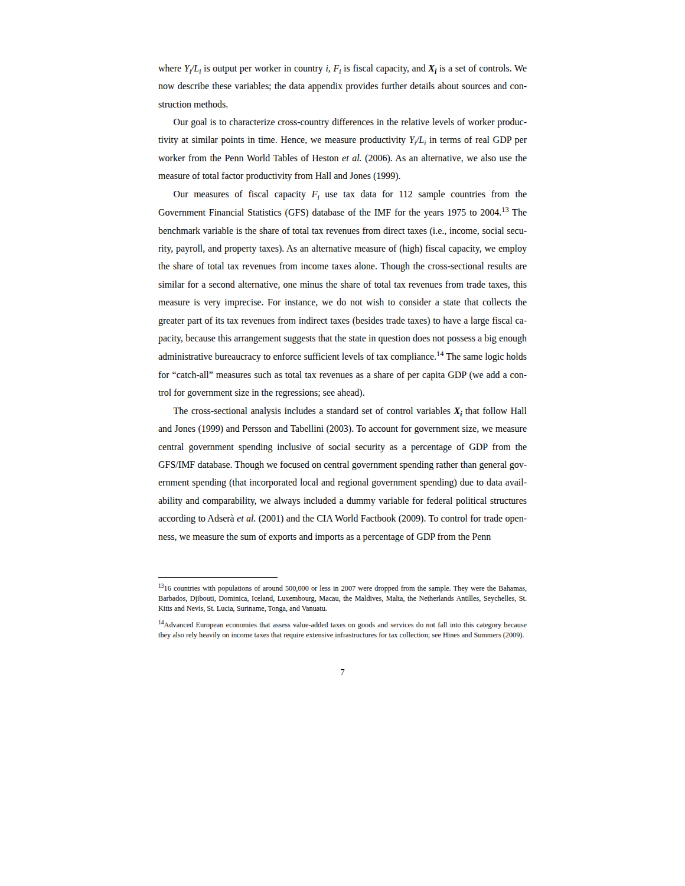where Yi/Li is output per worker in country i, Fi is fiscal capacity, and Xi is a set of controls. We now describe these variables; the data appendix provides further details about sources and construction methods.
Our goal is to characterize cross-country differences in the relative levels of worker productivity at similar points in time. Hence, we measure productivity Yi/Li in terms of real GDP per worker from the Penn World Tables of Heston et al. (2006). As an alternative, we also use the measure of total factor productivity from Hall and Jones (1999).
Our measures of fiscal capacity Fi use tax data for 112 sample countries from the Government Financial Statistics (GFS) database of the IMF for the years 1975 to 2004.13 The benchmark variable is the share of total tax revenues from direct taxes (i.e., income, social security, payroll, and property taxes). As an alternative measure of (high) fiscal capacity, we employ the share of total tax revenues from income taxes alone. Though the cross-sectional results are similar for a second alternative, one minus the share of total tax revenues from trade taxes, this measure is very imprecise. For instance, we do not wish to consider a state that collects the greater part of its tax revenues from indirect taxes (besides trade taxes) to have a large fiscal capacity, because this arrangement suggests that the state in question does not possess a big enough administrative bureaucracy to enforce sufficient levels of tax compliance.14 The same logic holds for “catch-all” measures such as total tax revenues as a share of per capita GDP (we add a control for government size in the regressions; see ahead).
The cross-sectional analysis includes a standard set of control variables Xi that follow Hall and Jones (1999) and Persson and Tabellini (2003). To account for government size, we measure central government spending inclusive of social security as a percentage of GDP from the GFS/IMF database. Though we focused on central government spending rather than general government spending (that incorporated local and regional government spending) due to data availability and comparability, we always included a dummy variable for federal political structures according to Adserà et al. (2001) and the CIA World Factbook (2009). To control for trade openness, we measure the sum of exports and imports as a percentage of GDP from the Penn
1316 countries with populations of around 500,000 or less in 2007 were dropped from the sample. They were the Bahamas, Barbados, Djibouti, Dominica, Iceland, Luxembourg, Macau, the Maldives, Malta, the Netherlands Antilles, Seychelles, St. Kitts and Nevis, St. Lucia, Suriname, Tonga, and Vanuatu.
14 Advanced European economies that assess value-added taxes on goods and services do not fall into this category because they also rely heavily on income taxes that require extensive infrastructures for tax collection; see Hines and Summers (2009).
7